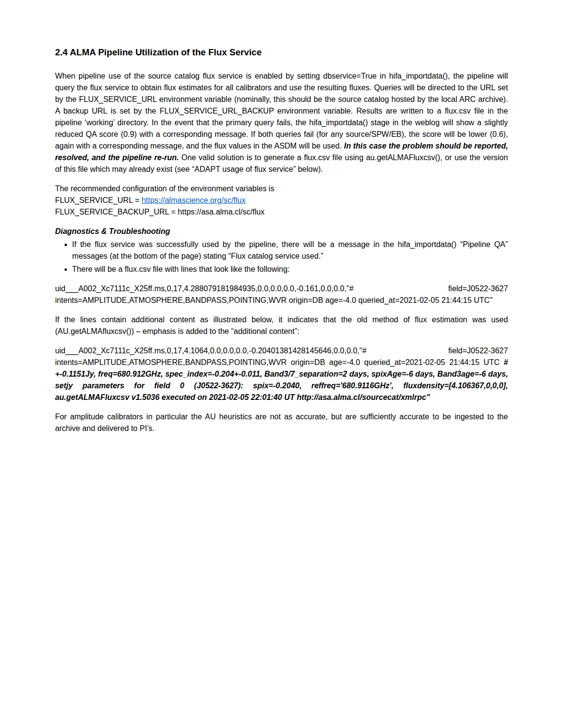2.4 ALMA Pipeline Utilization of the Flux Service
When pipeline use of the source catalog flux service is enabled by setting dbservice=True in hifa_importdata(), the pipeline will query the flux service to obtain flux estimates for all calibrators and use the resulting fluxes. Queries will be directed to the URL set by the FLUX_SERVICE_URL environment variable (nominally, this should be the source catalog hosted by the local ARC archive). A backup URL is set by the FLUX_SERVICE_URL_BACKUP environment variable. Results are written to a flux.csv file in the pipeline ‘working’ directory. In the event that the primary query fails, the hifa_importdata() stage in the weblog will show a slightly reduced QA score (0.9) with a corresponding message. If both queries fail (for any source/SPW/EB), the score will be lower (0.6), again with a corresponding message, and the flux values in the ASDM will be used. In this case the problem should be reported, resolved, and the pipeline re-run. One valid solution is to generate a flux.csv file using au.getALMAFluxcsv(), or use the version of this file which may already exist (see “ADAPT usage of flux service” below).
The recommended configuration of the environment variables is
FLUX_SERVICE_URL = https://almascience.org/sc/flux
FLUX_SERVICE_BACKUP_URL = https://asa.alma.cl/sc/flux
Diagnostics & Troubleshooting
If the flux service was successfully used by the pipeline, there will be a message in the hifa_importdata() “Pipeline QA” messages (at the bottom of the page) stating “Flux catalog service used.”
There will be a flux.csv file with lines that look like the following:
uid___A002_Xc7111c_X25ff.ms,0,17,4.288079181984935,0.0,0.0,0.0,-0.161,0.0,0.0,"# field=J0522-3627 intents=AMPLITUDE,ATMOSPHERE,BANDPASS,POINTING,WVR origin=DB age=-4.0 queried_at=2021-02-05 21:44:15 UTC"
If the lines contain additional content as illustrated below, it indicates that the old method of flux estimation was used (AU.getALMAfluxcsv()) – emphasis is added to the “additional content”:
uid___A002_Xc7111c_X25ff.ms,0,17,4.1064,0.0,0.0,0.0,-0.20401381428145646,0.0,0.0,"# field=J0522-3627 intents=AMPLITUDE,ATMOSPHERE,BANDPASS,POINTING,WVR origin=DB age=-4.0 queried_at=2021-02-05 21:44:15 UTC # +-0.1151Jy, freq=680.912GHz, spec_index=-0.204+-0.011, Band3/7_separation=2 days, spixAge=-6 days, Band3age=-6 days, setjy parameters for field 0 (J0522-3627): spix=-0.2040, reffreq='680.9116GHz', fluxdensity=[4.106367,0,0,0], au.getALMAFluxcsv v1.5036 executed on 2021-02-05 22:01:40 UT http://asa.alma.cl/sourcecat/xmlrpc"
For amplitude calibrators in particular the AU heuristics are not as accurate, but are sufficiently accurate to be ingested to the archive and delivered to PI’s.